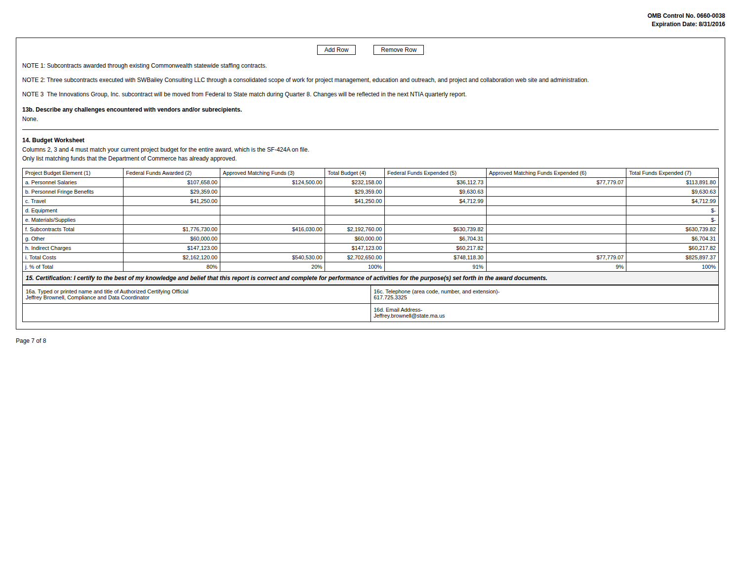OMB Control No. 0660-0038
Expiration Date: 8/31/2016
Add Row Remove Row
NOTE 1: Subcontracts awarded through existing Commonwealth statewide staffing contracts.
NOTE 2: Three subcontracts executed with SWBailey Consulting LLC through a consolidated scope of work for project management, education and outreach, and project and collaboration web site and administration.
NOTE 3 The Innovations Group, Inc. subcontract will be moved from Federal to State match during Quarter 8. Changes will be reflected in the next NTIA quarterly report.
13b. Describe any challenges encountered with vendors and/or subrecipients.
None.
14. Budget Worksheet
Columns 2, 3 and 4 must match your current project budget for the entire award, which is the SF-424A on file.
Only list matching funds that the Department of Commerce has already approved.
| Project Budget Element (1) | Federal Funds Awarded (2) | Approved Matching Funds (3) | Total Budget (4) | Federal Funds Expended (5) | Approved Matching Funds Expended (6) | Total Funds Expended (7) |
| --- | --- | --- | --- | --- | --- | --- |
| a. Personnel Salaries | $107,658.00 | $124,500.00 | $232,158.00 | $36,112.73 | $77,779.07 | $113,891.80 |
| b. Personnel Fringe Benefits | $29,359.00 | | $29,359.00 | $9,630.63 | | $9,630.63 |
| c. Travel | $41,250.00 | | $41,250.00 | $4,712.99 | | $4,712.99 |
| d. Equipment | | | | | | $- |
| e. Materials/Supplies | | | | | | $- |
| f. Subcontracts Total | $1,776,730.00 | $416,030.00 | $2,192,760.00 | $630,739.82 | | $630,739.82 |
| g. Other | $60,000.00 | | $60,000.00 | $6,704.31 | | $6,704.31 |
| h. Indirect Charges | $147,123.00 | | $147,123.00 | $60,217.82 | | $60,217.82 |
| i. Total Costs | $2,162,120.00 | $540,530.00 | $2,702,650.00 | $748,118.30 | $77,779.07 | $825,897.37 |
| j. % of Total | 80% | 20% | 100% | 91% | 9% | 100% |
15. Certification: I certify to the best of my knowledge and belief that this report is correct and complete for performance of activities for the purpose(s) set forth in the award documents.
| 16a. Typed or printed name and title of Authorized Certifying Official Jeffrey Brownell, Compliance and Data Coordinator | 16c. Telephone (area code, number, and extension)- 617.725.3325 |
| | 16d. Email Address- Jeffrey.brownell@state.ma.us |
Page 7 of 8